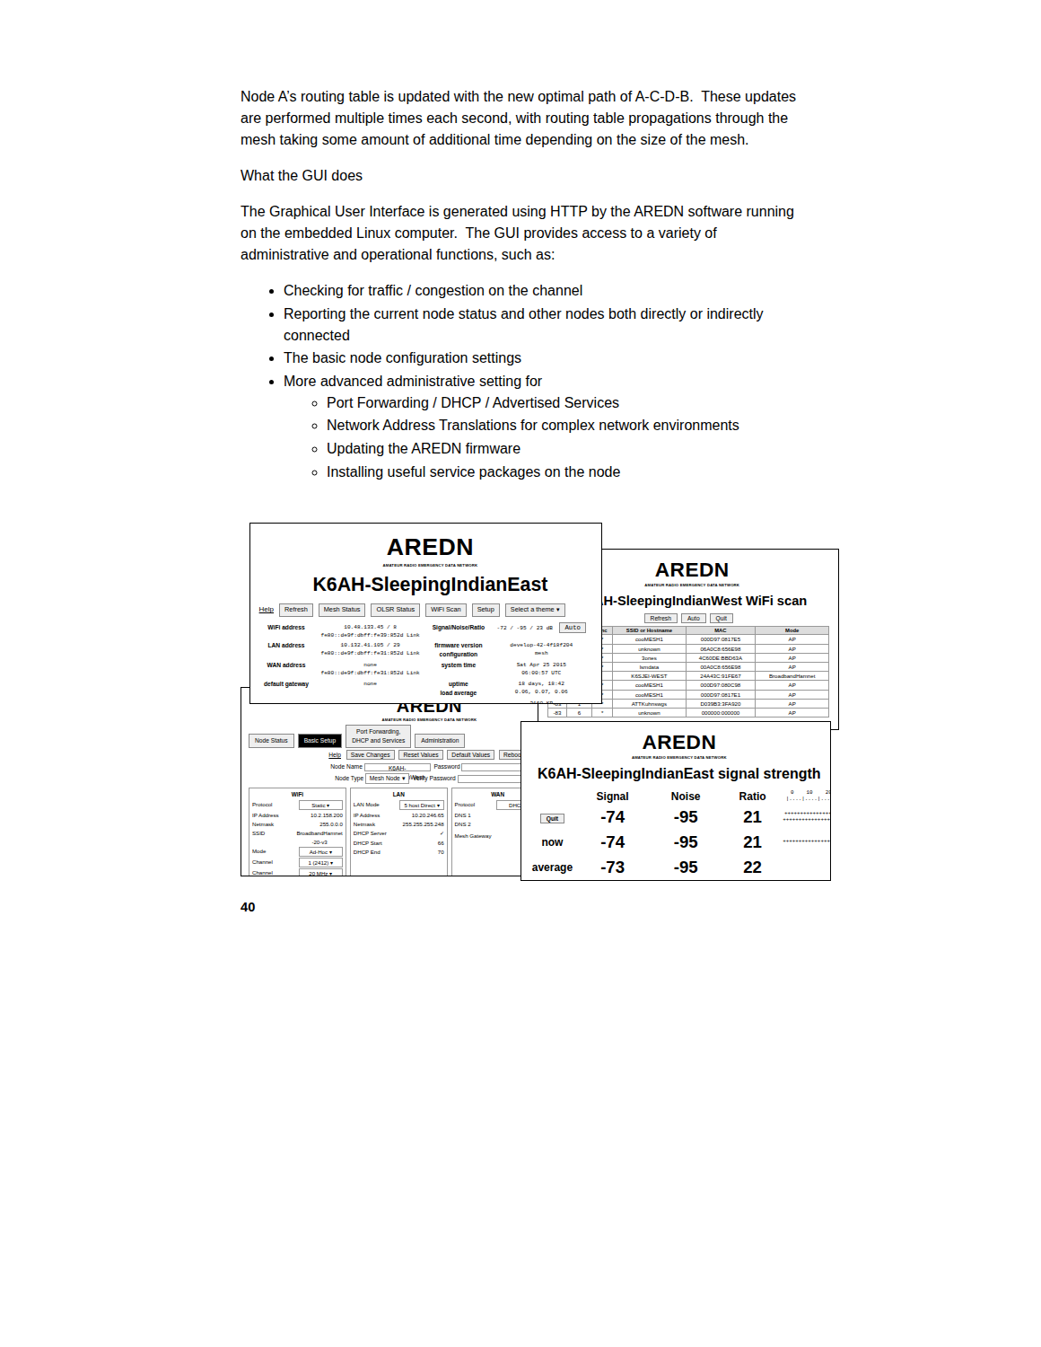Node A’s routing table is updated with the new optimal path of A-C-D-B. These updates are performed multiple times each second, with routing table propagations through the mesh taking some amount of additional time depending on the size of the mesh.
What the GUI does
The Graphical User Interface is generated using HTTP by the AREDN software running on the embedded Linux computer. The GUI provides access to a variety of administrative and operational functions, such as:
Checking for traffic / congestion on the channel
Reporting the current node status and other nodes both directly or indirectly connected
The basic node configuration settings
More advanced administrative setting for
Port Forwarding / DHCP / Advertised Services
Network Address Translations for complex network environments
Updating the AREDN firmware
Installing useful service packages on the node
AREDN
AMATEUR RADIO EMERGENCY DATA NETWORK
K6AH-SleepingIndianEast
Help Refresh Mesh Status OLSR Status WiFi Scan Setup Select a theme ▾
| WiFi address | 10.48.133.45 / 8 fe80::de9f:dbff:fe39:852d Link | Signal/Noise/Ratio | -72 / -95 / 23 dB Auto |
| LAN address | 10.132.41.105 / 29 fe80::de9f:dbff:fe31:852d Link | firmware version configuration | develop-42-4f18f204 mesh |
| WAN address | none fe80::de9f:dbff:fe31:852d Link | system time | Sat Apr 25 2015 06:00:57 UTC |
| default gateway | none | uptime load average | 18 days, 18:42 0.06, 0.07, 0.06 |
| | 3160 KB 30580 KB = 36764 KB |
AREDN
AMATEUR RADIO EMERGENCY DATA NETWORK
K6AH-SleepingIndianWest WiFi scan
Refresh Auto Quit
| Sig | Chan | Enc | SSID or Hostname | MAC | Mode |
| --- | --- | --- | --- | --- | --- |
| -81 | 11 | * | cooMESH1 | 000D97:0817E5 | AP |
| -81 | 11 | * | unknown | 06A0C8:656E98 | AP |
| -81 | 9 | * | 3ones | 4C60DE:BBD63A | AP |
| -82 | 11 | * | lsmdata | 00A0C8:656E98 | AP |
| -82 | 1 | | K6SJEI-WEST | 24A43C:91FE67 | BroadbandHamnet |
| -82 | 11 | * | cooMESH1 | 000D97:080C98 | AP |
| -82 | 11 | * | cooMESH1 | 000D97:0817E1 | AP |
| -83 | 1 | * | ATTKuhnswgs | D039B3:3FA920 | AP |
| -83 | 6 | * | unknown | 000000:000000 | AP |
AREDN
AMATEUR RADIO EMERGENCY DATA NETWORK
Node Status Basic Setup Port Forwarding,
DHCP and Services Administration
Help Save Changes Reset Values Default Values Reboot
Node Name K6AH-SleepingIndianWest Password
Node Type Mesh Node ▾ Verify Password
WiFi
Protocol Static ▾
IP Address 10.2.158.200
Netmask 255.0.0.0
SSID BroadbandHamnet
-20-v3
Mode Ad-Hoc ▾
Channel 1 (2412) ▾
Channel
Width 20 MHz ▾
Active Settings
Rx Antenna Diversity ▾
Tx Antenna Diversity ▾
Tx Power 28 dBm ▾
Distance 40000
LAN
LAN Mode 5 host Direct ▾
IP Address 10.20.246.65
Netmask 255.255.255.248
DHCP Server✓
DHCP Start 66
DHCP End 70
WAN
Protocol DHCP ▾
DNS 18.8.8.8
DNS 28.8.4.4
Mesh Gateway
AREDN
AMATEUR RADIO EMERGENCY DATA NETWORK
K6AH-SleepingIndianEast signal strength
Signal
Noise
Ratio
0 10 20 30
|....|....|....|....|
Quit
-74
-95
21
++++++++++++++++++++++
++++++++++++++++++++++|
now
-74
-95
21
++++++++++++++++++++++|
average
-73
-95
22
n = 4/4
max: -73
min: -74
max: -95
min: -95
max: 22
min: 21
40